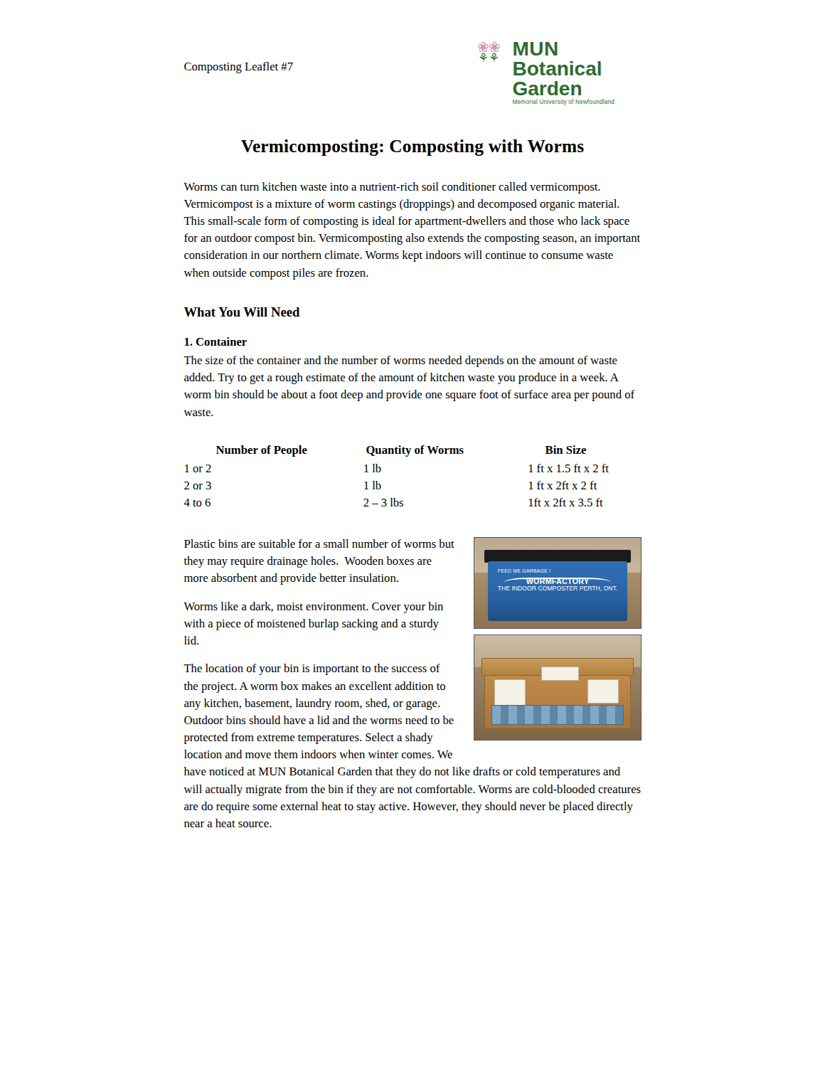Composting Leaflet #7
❀❀ ⚘⚘
MUN
Botanical
Garden
Memorial University of Newfoundland
Vermicomposting: Composting with Worms
Worms can turn kitchen waste into a nutrient-rich soil conditioner called vermicompost. Vermicompost is a mixture of worm castings (droppings) and decomposed organic material. This small-scale form of composting is ideal for apartment-dwellers and those who lack space for an outdoor compost bin. Vermicomposting also extends the composting season, an important consideration in our northern climate. Worms kept indoors will continue to consume waste when outside compost piles are frozen.
What You Will Need
1. Container
The size of the container and the number of worms needed depends on the amount of waste added. Try to get a rough estimate of the amount of kitchen waste you produce in a week. A worm bin should be about a foot deep and provide one square foot of surface area per pound of waste.
| Number of People | Quantity of Worms | Bin Size |
| --- | --- | --- |
| 1 or 2 | 1 lb | 1 ft x 1.5 ft x 2 ft |
| 2 or 3 | 1 lb | 1 ft x 2ft x 2 ft |
| 4 to 6 | 2 – 3 lbs | 1ft x 2ft x 3.5 ft |
FEED ME GARBAGE !
WORMFACTORY THE INDOOR COMPOSTER PERTH, ONT.
Plastic bins are suitable for a small number of worms but they may require drainage holes. Wooden boxes are more absorbent and provide better insulation.
Worms like a dark, moist environment. Cover your bin with a piece of moistened burlap sacking and a sturdy lid.
The location of your bin is important to the success of the project. A worm box makes an excellent addition to any kitchen, basement, laundry room, shed, or garage. Outdoor bins should have a lid and the worms need to be protected from extreme temperatures. Select a shady location and move them indoors when winter comes. We have noticed at MUN Botanical Garden that they do not like drafts or cold temperatures and will actually migrate from the bin if they are not comfortable. Worms are cold-blooded creatures are do require some external heat to stay active. However, they should never be placed directly near a heat source.